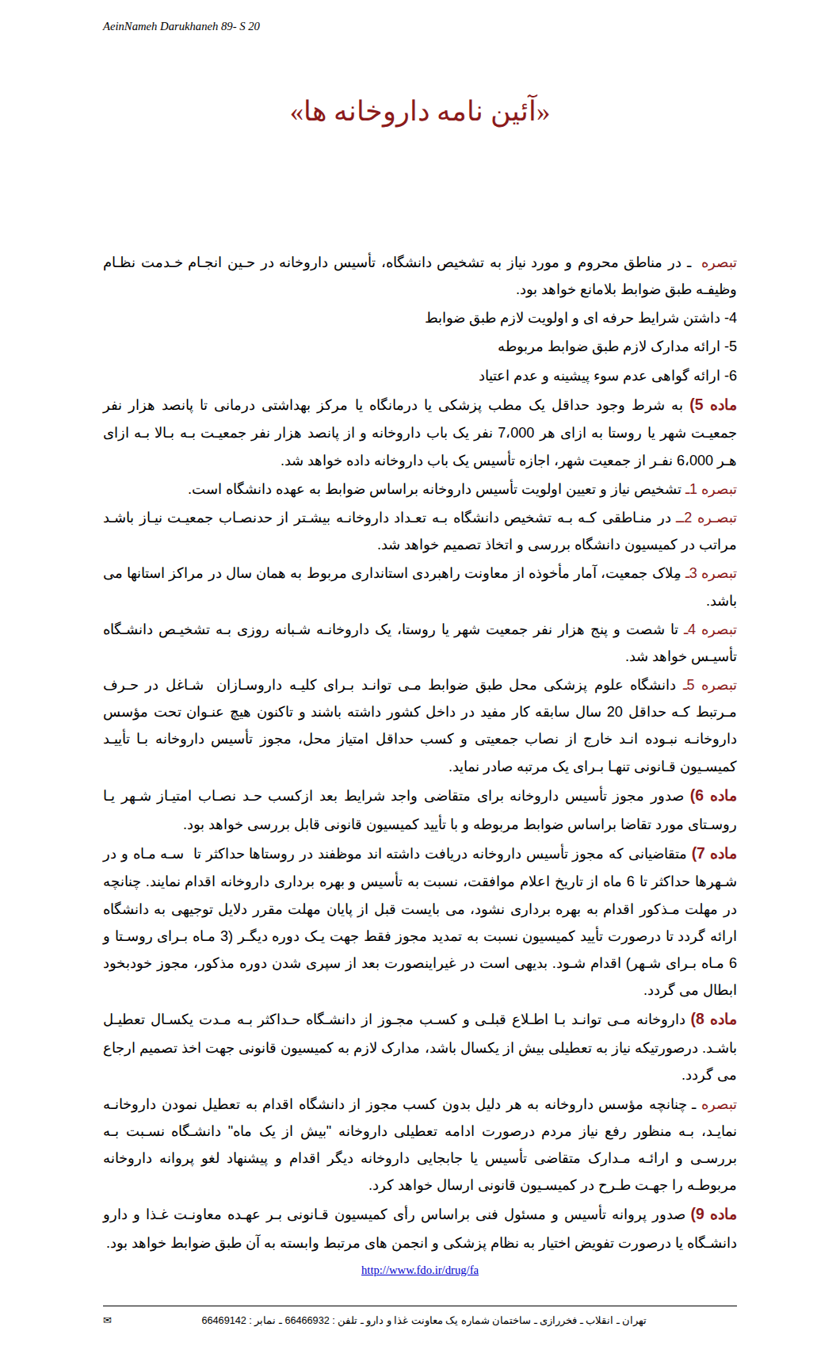AeinNameh Darukhaneh 89- S 20
«آئین نامه داروخانه ها»
تبصره ـ در مناطق محروم و مورد نیاز به تشخیص دانشگاه، تأسیس داروخانه در حـین انجـام خـدمت نظـام وظیفـه طبق ضوابط بلامانع خواهد بود.
4- داشتن شرایط حرفه ای و اولویت لازم طبق ضوابط
5- ارائه مدارک لازم طبق ضوابط مربوطه
6- ارائه گواهی عدم سوء پیشینه و عدم اعتیاد
ماده 5) به شرط وجود حداقل یک مطب پزشکی یا درمانگاه یا مرکز بهداشتی درمانی تا پانصد هزار نفر جمعیـت شهر یا روستا به ازای هر 7،000 نفر یک باب داروخانه و از پانصد هزار نفر جمعیـت بـه بـالا بـه ازای هـر 6،000 نفـر از جمعیت شهر، اجازه تأسیس یک باب داروخانه داده خواهد شد.
تبصره 1ـ تشخیص نیاز و تعیین اولویت تأسیس داروخانه براساس ضوابط به عهده دانشگاه است.
تبصـره 2ــ در منـاطقی کـه بـه تشخیص دانشگاه بـه تعـداد داروخانـه بیشـتر از حدنصـاب جمعیـت نیـاز باشـد مراتب در کمیسیون دانشگاه بررسی و اتخاذ تصمیم خواهد شد.
تبصره 3ـ مِلاک جمعیت، آمار مأخوذه از معاونت راهبردی استانداری مربوط به همان سال در مراکز استانها می باشد.
تبصره 4ـ تا شصت و پنج هزار نفر جمعیت شهر یا روستا، یک داروخانـه شـبانه روزی بـه تشخیـص دانشـگاه تأسیـس خواهد شد.
تبصره 5ـ دانشگاه علوم پزشکی محل طبق ضوابط مـی توانـد بـرای کلیـه داروسـازان شـاغل در حـرف مـرتبط کـه حداقل 20 سال سابقه کار مفید در داخل کشور داشته باشند و تاکنون هیچ عنـوان تحت مؤسس داروخانـه نبـوده انـد خارج از نصاب جمعیتی و کسب حداقل امتیاز محل، مجوز تأسیس داروخانه بـا تأییـد کمیسـیون قـانونی تنهـا بـرای یک مرتبه صادر نماید.
ماده 6) صدور مجوز تأسیس داروخانه برای متقاضی واجد شرایط بعد ازکسب حـد نصـاب امتیـاز شـهر یـا روسـتای مورد تقاضا براساس ضوابط مربوطه و با تأیید کمیسیون قانونی قابل بررسی خواهد بود.
ماده 7) متقاضیانی که مجوز تأسیس داروخانه دریافت داشته اند موظفند در روستاها حداکثر تا سـه مـاه و در شـهرها حداکثر تا 6 ماه از تاریخ اعلام موافقت، نسبت به تأسیس و بهره برداری داروخانه اقدام نمایند. چنانچه در مهلت مـذکور اقدام به بهره برداری نشود، می بایست قبل از پایان مهلت مقرر دلایل توجیهی به دانشگاه ارائه گردد تا درصورت تأیید کمیسیون نسبت به تمدید مجوز فقط جهت یـک دوره دیگـر (3 مـاه بـرای روسـتا و 6 مـاه بـرای شـهر) اقدام شـود. بدیهی است در غیراینصورت بعد از سپری شدن دوره مذکور، مجوز خودبخود ابطال می گردد.
ماده 8) داروخانه مـی توانـد بـا اطـلاع قبلـی و کسـب مجـوز از دانشـگاه حـداکثر بـه مـدت یکسـال تعطیـل باشـد. درصورتیکه نیاز به تعطیلی بیش از یکسال باشد، مدارک لازم به کمیسیون قانونی جهت اخذ تصمیم ارجاع می گردد.
تبصره ـ چنانچه مؤسس داروخانه به هر دلیل بدون کسب مجوز از دانشگاه اقدام به تعطیل نمودن داروخانـه نمایـد، بـه منظور رفع نیاز مردم درصورت ادامه تعطیلی داروخانه "بیش از یک ماه" دانشـگاه نسـبت بـه بررسـی و ارائـه مـدارک متقاضی تأسیس یا جابجایی داروخانه دیگر اقدام و پیشنهاد لغو پروانه داروخانه مربوطـه را جهـت طـرح در کمیسـیون قانونی ارسال خواهد کرد.
ماده 9) صدور پروانه تأسیس و مسئول فنی براساس رأی کمیسیون قـانونی بـر عهـده معاونـت غـذا و دارو دانشـگاه یا درصورت تفویض اختیار به نظام پزشکی و انجمن های مرتبط وابسته به آن طبق ضوابط خواهد بود.
http://www.fdo.ir/drug/fa
✉ تهران ـ انقلاب ـ فخررازی ـ ساختمان شماره یک معاونت غذا و دارو ـ تلفن : 66466932 ـ نمابر : 66469142